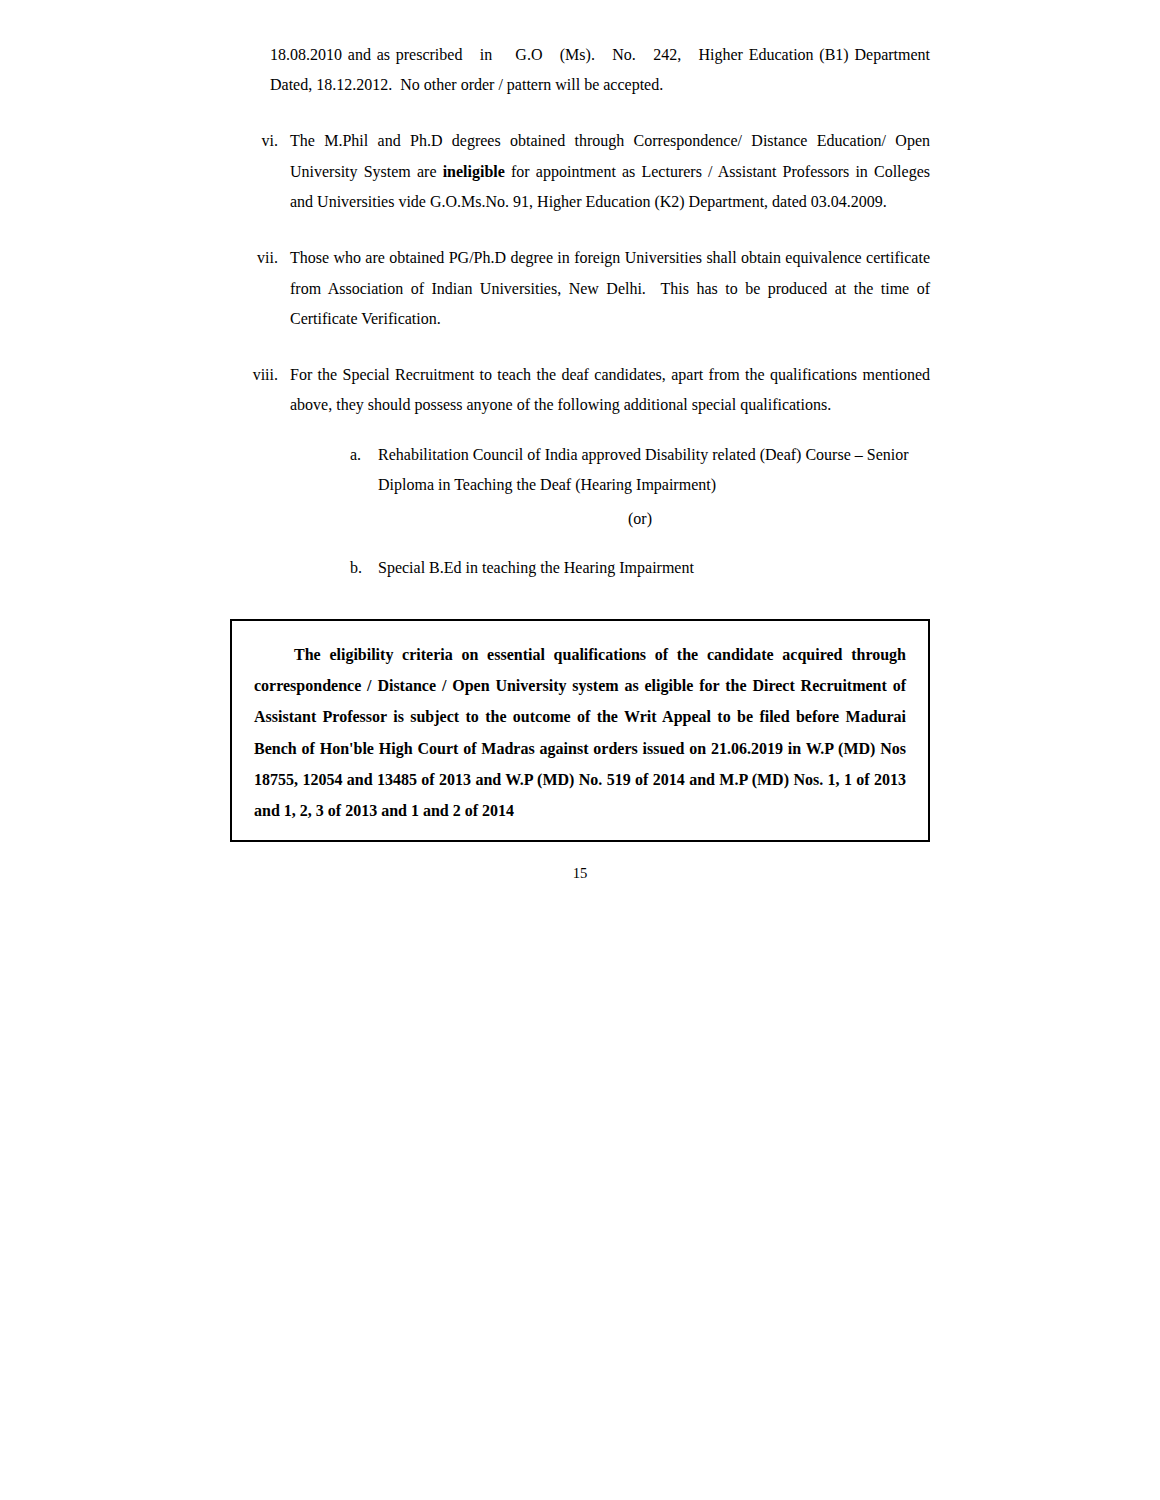18.08.2010 and as prescribed in G.O (Ms). No. 242, Higher Education (B1) Department Dated, 18.12.2012. No other order / pattern will be accepted.
vi. The M.Phil and Ph.D degrees obtained through Correspondence/ Distance Education/ Open University System are ineligible for appointment as Lecturers / Assistant Professors in Colleges and Universities vide G.O.Ms.No. 91, Higher Education (K2) Department, dated 03.04.2009.
vii. Those who are obtained PG/Ph.D degree in foreign Universities shall obtain equivalence certificate from Association of Indian Universities, New Delhi. This has to be produced at the time of Certificate Verification.
viii. For the Special Recruitment to teach the deaf candidates, apart from the qualifications mentioned above, they should possess anyone of the following additional special qualifications.
a. Rehabilitation Council of India approved Disability related (Deaf) Course – Senior Diploma in Teaching the Deaf (Hearing Impairment)
(or)
b. Special B.Ed in teaching the Hearing Impairment
The eligibility criteria on essential qualifications of the candidate acquired through correspondence / Distance / Open University system as eligible for the Direct Recruitment of Assistant Professor is subject to the outcome of the Writ Appeal to be filed before Madurai Bench of Hon'ble High Court of Madras against orders issued on 21.06.2019 in W.P (MD) Nos 18755, 12054 and 13485 of 2013 and W.P (MD) No. 519 of 2014 and M.P (MD) Nos. 1, 1 of 2013 and 1, 2, 3 of 2013 and 1 and 2 of 2014
15